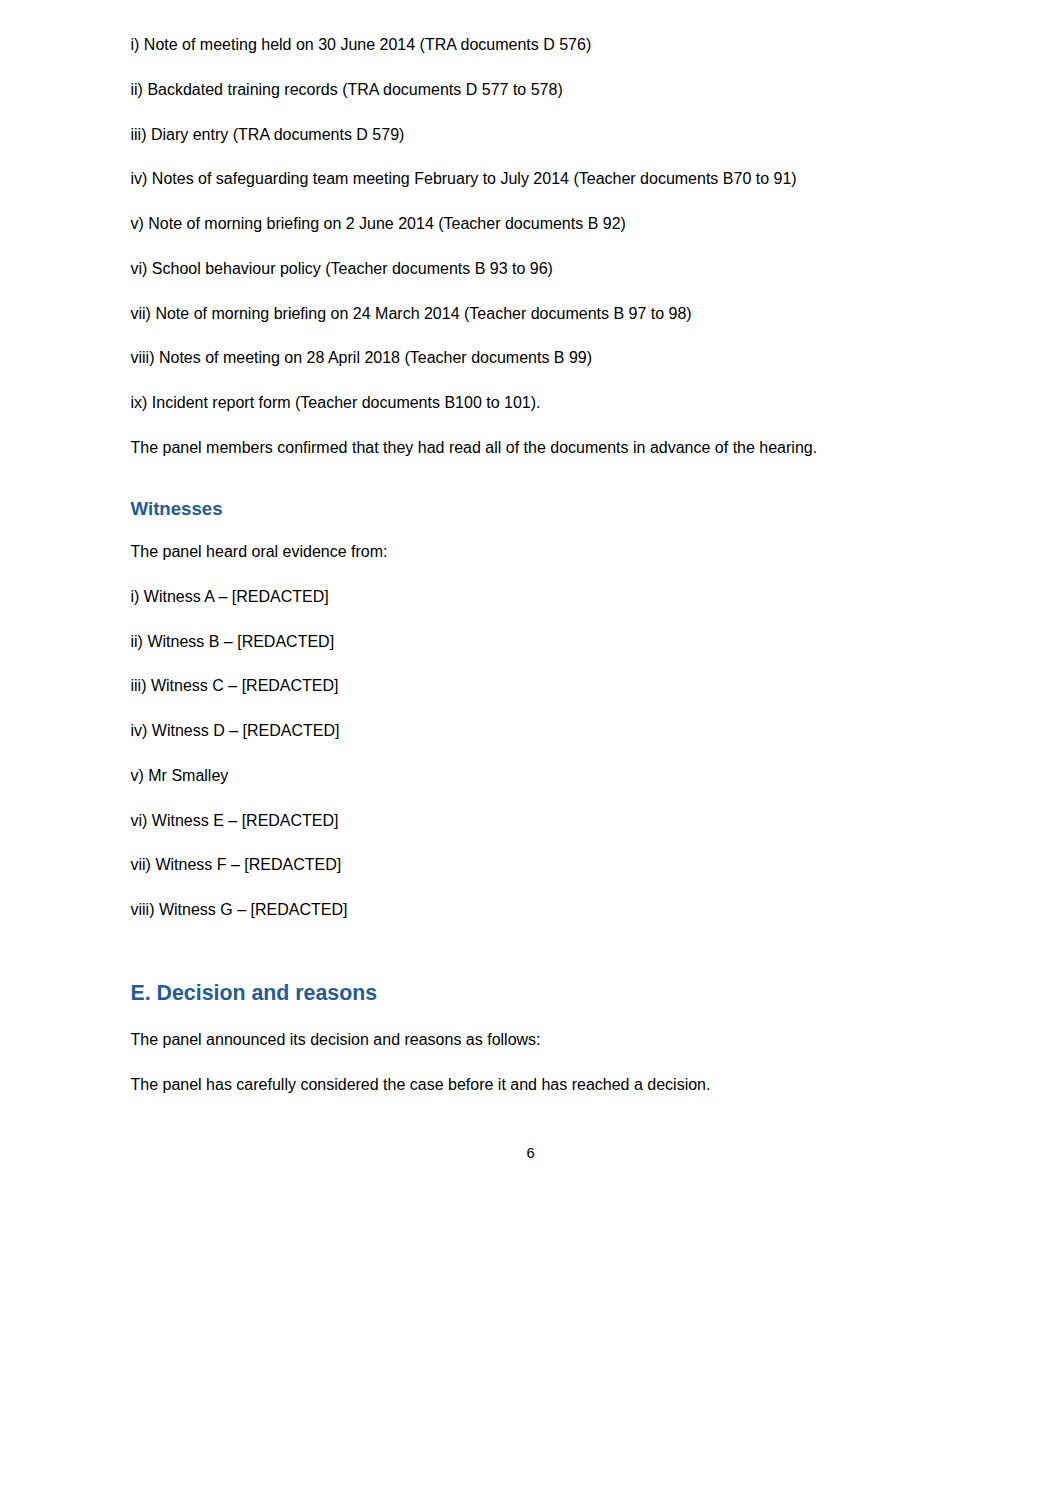i) Note of meeting held on 30 June 2014 (TRA documents D 576)
ii) Backdated training records (TRA documents D 577 to 578)
iii) Diary entry (TRA documents D 579)
iv) Notes of safeguarding team meeting February to July 2014 (Teacher documents B70 to 91)
v) Note of morning briefing on 2 June 2014 (Teacher documents B 92)
vi) School behaviour policy (Teacher documents B 93 to 96)
vii) Note of morning briefing on 24 March 2014 (Teacher documents B 97 to 98)
viii) Notes of meeting on 28 April 2018 (Teacher documents B 99)
ix) Incident report form (Teacher documents B100 to 101).
The panel members confirmed that they had read all of the documents in advance of the hearing.
Witnesses
The panel heard oral evidence from:
i) Witness A – [REDACTED]
ii) Witness B – [REDACTED]
iii) Witness C – [REDACTED]
iv) Witness D – [REDACTED]
v) Mr Smalley
vi) Witness E – [REDACTED]
vii) Witness F – [REDACTED]
viii) Witness G – [REDACTED]
E. Decision and reasons
The panel announced its decision and reasons as follows:
The panel has carefully considered the case before it and has reached a decision.
6